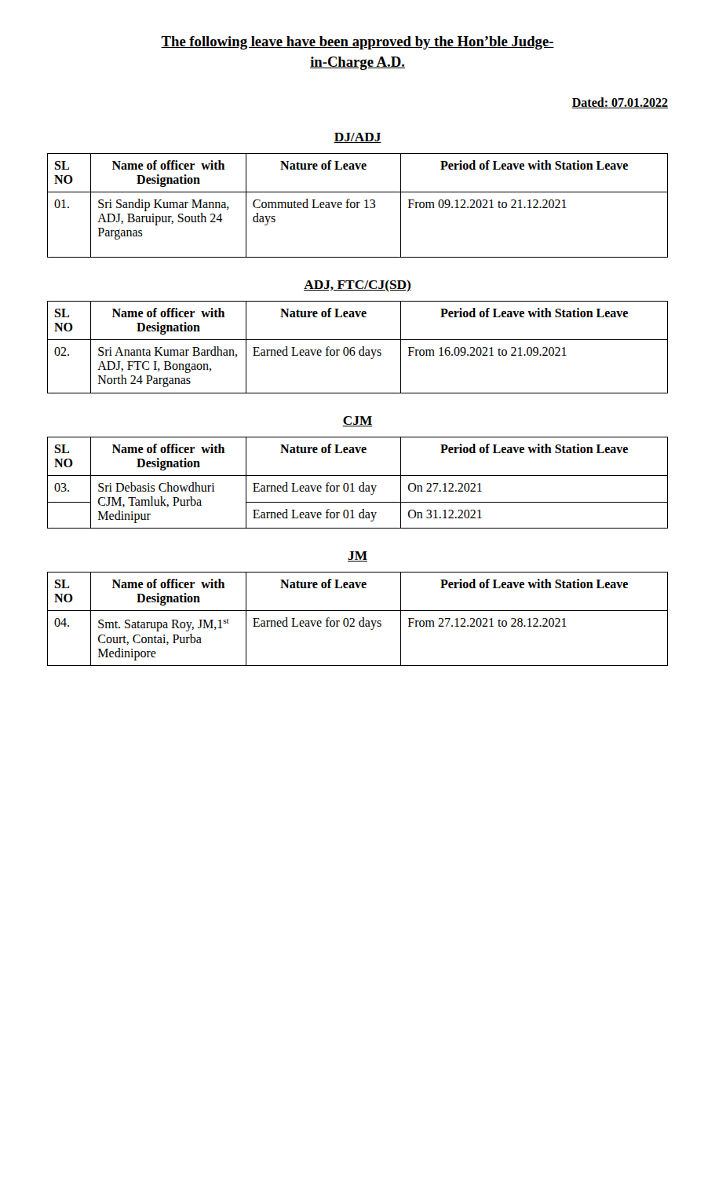The following leave have been approved by the Hon’ble Judge-
in-Charge A.D.
Dated: 07.01.2022
DJ/ADJ
| SL NO | Name of officer with Designation | Nature of Leave | Period of Leave with Station Leave |
| --- | --- | --- | --- |
| 01. | Sri Sandip Kumar Manna, ADJ, Baruipur, South 24 Parganas | Commuted Leave for 13 days | From 09.12.2021 to 21.12.2021 |
ADJ, FTC/CJ(SD)
| SL NO | Name of officer with Designation | Nature of Leave | Period of Leave with Station Leave |
| --- | --- | --- | --- |
| 02. | Sri Ananta Kumar Bardhan, ADJ, FTC I, Bongaon, North 24 Parganas | Earned Leave for 06 days | From 16.09.2021 to 21.09.2021 |
CJM
| SL NO | Name of officer with Designation | Nature of Leave | Period of Leave with Station Leave |
| --- | --- | --- | --- |
| 03. | Sri Debasis Chowdhuri CJM, Tamluk, Purba Medinipur | Earned Leave for 01 day | On 27.12.2021 |
| | Earned Leave for 01 day | On 31.12.2021 |
JM
| SL NO | Name of officer with Designation | Nature of Leave | Period of Leave with Station Leave |
| --- | --- | --- | --- |
| 04. | Smt. Satarupa Roy, JM,1 st Court, Contai, Purba Medinipore | Earned Leave for 02 days | From 27.12.2021 to 28.12.2021 |